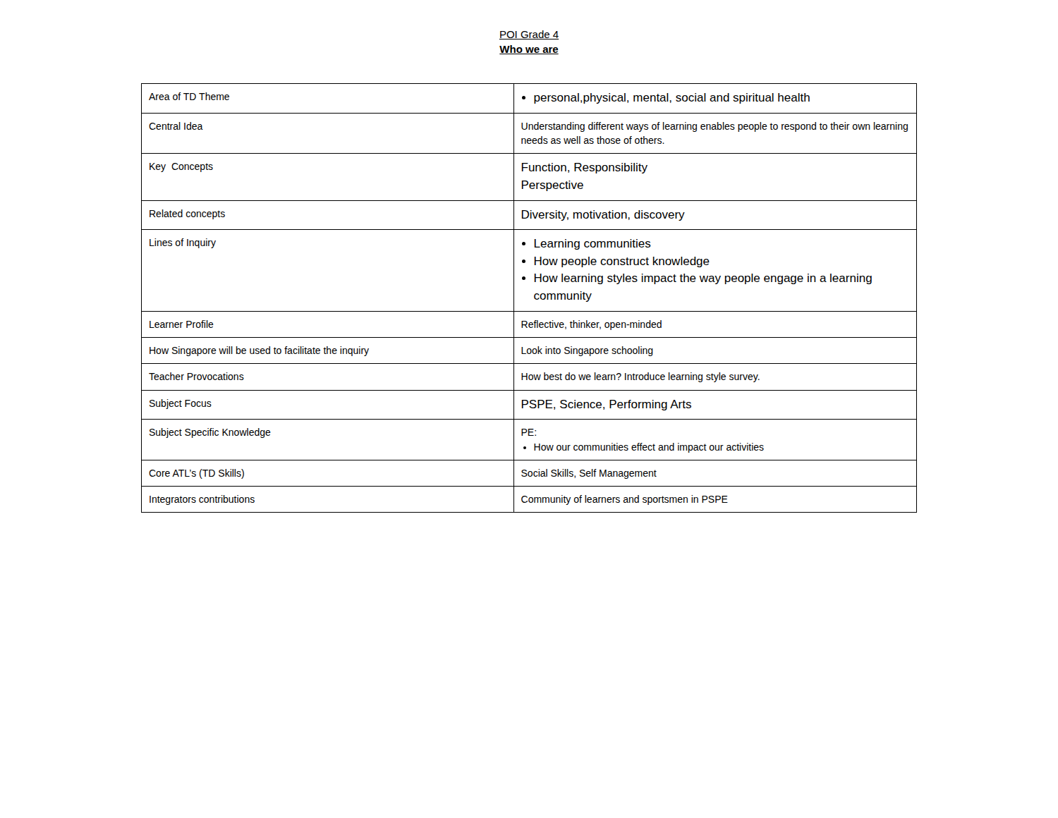POI Grade 4
Who we are
| Area of TD Theme | personal,physical, mental, social and spiritual health |
| Central Idea | Understanding different ways of learning enables people to respond to their own learning needs as well as those of others. |
| Key Concepts | Function, Responsibility Perspective |
| Related concepts | Diversity, motivation, discovery |
| Lines of Inquiry | Learning communities How people construct knowledge How learning styles impact the way people engage in a learning community |
| Learner Profile | Reflective, thinker, open-minded |
| How Singapore will be used to facilitate the inquiry | Look into Singapore schooling |
| Teacher Provocations | How best do we learn? Introduce learning style survey. |
| Subject Focus | PSPE, Science, Performing Arts |
| Subject Specific Knowledge | PE: How our communities effect and impact our activities |
| Core ATL’s (TD Skills) | Social Skills, Self Management |
| Integrators contributions | Community of learners and sportsmen in PSPE |